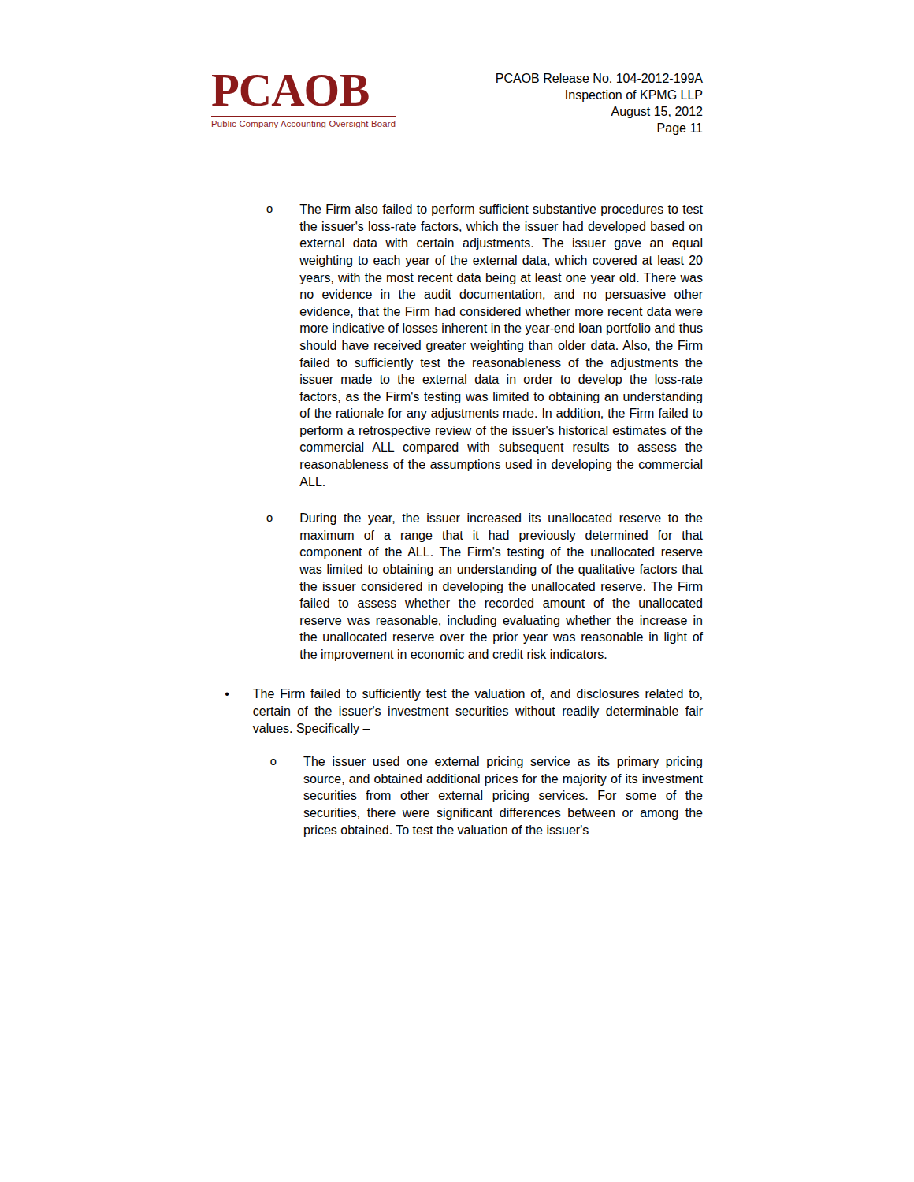PCAOB
Public Company Accounting Oversight Board
PCAOB Release No. 104-2012-199A
Inspection of KPMG LLP
August 15, 2012
Page 11
The Firm also failed to perform sufficient substantive procedures to test the issuer's loss-rate factors, which the issuer had developed based on external data with certain adjustments. The issuer gave an equal weighting to each year of the external data, which covered at least 20 years, with the most recent data being at least one year old. There was no evidence in the audit documentation, and no persuasive other evidence, that the Firm had considered whether more recent data were more indicative of losses inherent in the year-end loan portfolio and thus should have received greater weighting than older data. Also, the Firm failed to sufficiently test the reasonableness of the adjustments the issuer made to the external data in order to develop the loss-rate factors, as the Firm's testing was limited to obtaining an understanding of the rationale for any adjustments made. In addition, the Firm failed to perform a retrospective review of the issuer's historical estimates of the commercial ALL compared with subsequent results to assess the reasonableness of the assumptions used in developing the commercial ALL.
During the year, the issuer increased its unallocated reserve to the maximum of a range that it had previously determined for that component of the ALL. The Firm's testing of the unallocated reserve was limited to obtaining an understanding of the qualitative factors that the issuer considered in developing the unallocated reserve. The Firm failed to assess whether the recorded amount of the unallocated reserve was reasonable, including evaluating whether the increase in the unallocated reserve over the prior year was reasonable in light of the improvement in economic and credit risk indicators.
The Firm failed to sufficiently test the valuation of, and disclosures related to, certain of the issuer's investment securities without readily determinable fair values. Specifically –
The issuer used one external pricing service as its primary pricing source, and obtained additional prices for the majority of its investment securities from other external pricing services. For some of the securities, there were significant differences between or among the prices obtained. To test the valuation of the issuer's